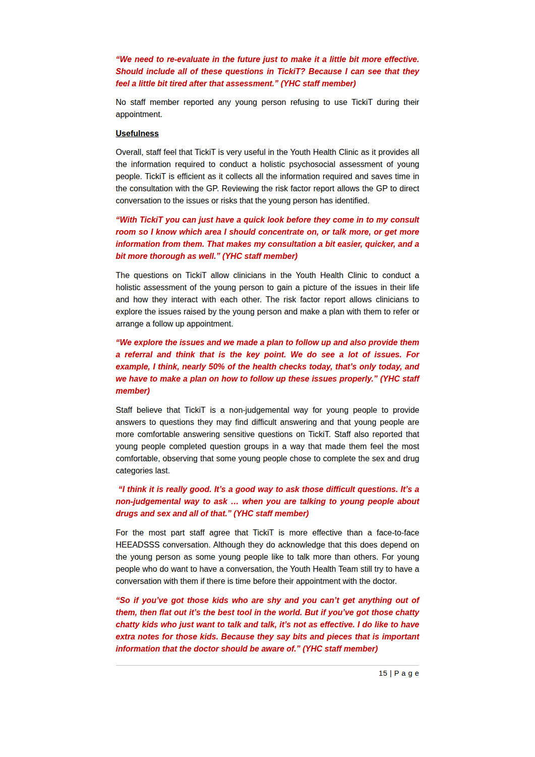“We need to re-evaluate in the future just to make it a little bit more effective. Should include all of these questions in TickiT? Because I can see that they feel a little bit tired after that assessment.” (YHC staff member)
No staff member reported any young person refusing to use TickiT during their appointment.
Usefulness
Overall, staff feel that TickiT is very useful in the Youth Health Clinic as it provides all the information required to conduct a holistic psychosocial assessment of young people. TickiT is efficient as it collects all the information required and saves time in the consultation with the GP. Reviewing the risk factor report allows the GP to direct conversation to the issues or risks that the young person has identified.
“With TickiT you can just have a quick look before they come in to my consult room so I know which area I should concentrate on, or talk more, or get more information from them. That makes my consultation a bit easier, quicker, and a bit more thorough as well.” (YHC staff member)
The questions on TickiT allow clinicians in the Youth Health Clinic to conduct a holistic assessment of the young person to gain a picture of the issues in their life and how they interact with each other. The risk factor report allows clinicians to explore the issues raised by the young person and make a plan with them to refer or arrange a follow up appointment.
“We explore the issues and we made a plan to follow up and also provide them a referral and think that is the key point. We do see a lot of issues. For example, I think, nearly 50% of the health checks today, that’s only today, and we have to make a plan on how to follow up these issues properly.” (YHC staff member)
Staff believe that TickiT is a non-judgemental way for young people to provide answers to questions they may find difficult answering and that young people are more comfortable answering sensitive questions on TickiT. Staff also reported that young people completed question groups in a way that made them feel the most comfortable, observing that some young people chose to complete the sex and drug categories last.
“I think it is really good. It’s a good way to ask those difficult questions. It’s a non-judgemental way to ask … when you are talking to young people about drugs and sex and all of that.” (YHC staff member)
For the most part staff agree that TickiT is more effective than a face-to-face HEEADSSS conversation. Although they do acknowledge that this does depend on the young person as some young people like to talk more than others. For young people who do want to have a conversation, the Youth Health Team still try to have a conversation with them if there is time before their appointment with the doctor.
“So if you’ve got those kids who are shy and you can’t get anything out of them, then flat out it’s the best tool in the world. But if you’ve got those chatty chatty kids who just want to talk and talk, it’s not as effective. I do like to have extra notes for those kids. Because they say bits and pieces that is important information that the doctor should be aware of.” (YHC staff member)
15 | P a g e